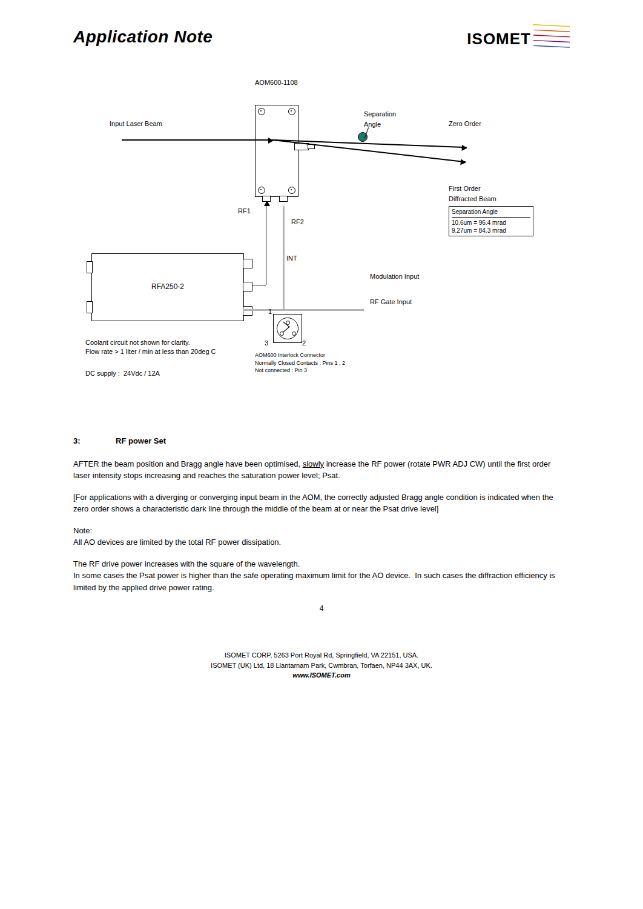Application Note
ISOMET
AOM600-1108
Input Laser Beam
Zero Order
First Order
Diffracted Beam
Separation
Angle
Separation Angle
10.6um = 96.4 mrad
9.27um = 84.3 mrad
RF1
RF2
INT
RFA250-2
Modulation Input
RF Gate Input
Coolant circuit not shown for clarity.
Flow rate > 1 liter / min at less than 20deg C
DC supply : 24Vdc / 12A
1
2
3
AOM600 Interlock Connector
Normally Closed Contacts : Pins 1 , 2
Not connected : Pin 3
3: RF power Set
AFTER the beam position and Bragg angle have been optimised, slowly increase the RF power (rotate PWR ADJ CW) until the first order laser intensity stops increasing and reaches the saturation power level; Psat.
[For applications with a diverging or converging input beam in the AOM, the correctly adjusted Bragg angle condition is indicated when the zero order shows a characteristic dark line through the middle of the beam at or near the Psat drive level]
Note:
All AO devices are limited by the total RF power dissipation.
The RF drive power increases with the square of the wavelength.
In some cases the Psat power is higher than the safe operating maximum limit for the AO device. In such cases the diffraction efficiency is limited by the applied drive power rating.
4
ISOMET CORP, 5263 Port Royal Rd, Springfield, VA 22151, USA.
ISOMET (UK) Ltd, 18 Llantarnam Park, Cwmbran, Torfaen, NP44 3AX, UK.
www.ISOMET.com